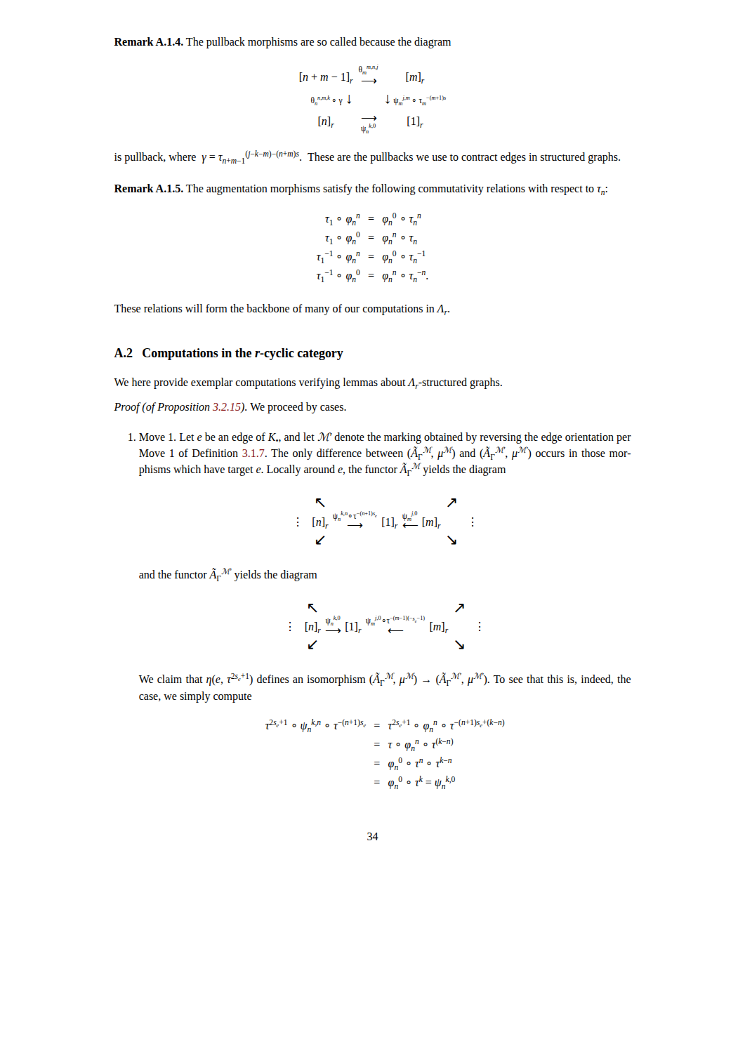Remark A.1.4. The pullback morphisms are so called because the diagram
| [ n + m − 1] r | θ m m,n,j ⟶ | [ m ] r |
| θ n n,m,k ∘ γ ↓ | | ↓ ψ m j,m ∘ τ m −( m +1) s |
| [ n ] r | ⟶ ψ n k ,0 | [1] r |
is pullback, where γ = τn+m−1(j−k−m)−(n+m)s. These are the pullbacks we use to contract edges in structured graphs.
Remark A.1.5. The augmentation morphisms satisfy the following commutativity relations with respect to τn:
| τ 1 ∘ φ n n | = | φ n 0 ∘ τ n n |
| τ 1 ∘ φ n 0 | = | φ n n ∘ τ n |
| τ 1 −1 ∘ φ n n | = | φ n 0 ∘ τ n −1 |
| τ 1 −1 ∘ φ n 0 | = | φ n n ∘ τ n − n . |
These relations will form the backbone of many of our computations in Λr.
A.2 Computations in the r-cyclic category
We here provide exemplar computations verifying lemmas about Λr-structured graphs.
Proof (of Proposition 3.2.15). We proceed by cases.
Move 1. Let e be an edge of K•, and let ℳ′ denote the marking obtained by reversing the edge orientation per Move 1 of Definition 3.1.7. The only difference between (ÃΓℳ, μℳ) and (ÃΓℳ′, μℳ′) occurs in those morphisms which have target e. Locally around e, the functor ÃΓℳ yields the diagram
| | | ↖ | | | | | ↗ | | |
| ⋮ | | [ n ] r | ψ n k,n ∘τ −( n +1) s e ⟶ | [1] r | ψ m j ,0 ⟵ | [ m ] r | | | ⋮ |
| | | ↙ | | | | | ↘ | | |
and the functor ÃΓℳ′ yields the diagram
| | | ↖ | | | | | ↗ | | |
| ⋮ | | [ n ] r | ψ n k ,0 ⟶ | [1] r | ψ m j ,0 ∘τ −( m −1)(− s e −1) ⟵ | [ m ] r | | | ⋮ |
| | | ↙ | | | | | ↘ | | |
We claim that η(e, τ2se+1) defines an isomorphism (ÃΓℳ, μℳ) → (ÃΓℳ′, μℳ′). To see that this is, indeed, the case, we simply compute
| τ 2 s e +1 ∘ ψ n k,n ∘ τ −( n +1) s e | = | τ 2 s e +1 ∘ φ n n ∘ τ −( n +1) s e +( k − n ) |
| | = | τ ∘ φ n n ∘ τ ( k − n ) |
| | = | φ n 0 ∘ τ n ∘ τ k − n |
| | = | φ n 0 ∘ τ k = ψ n k ,0 |
34